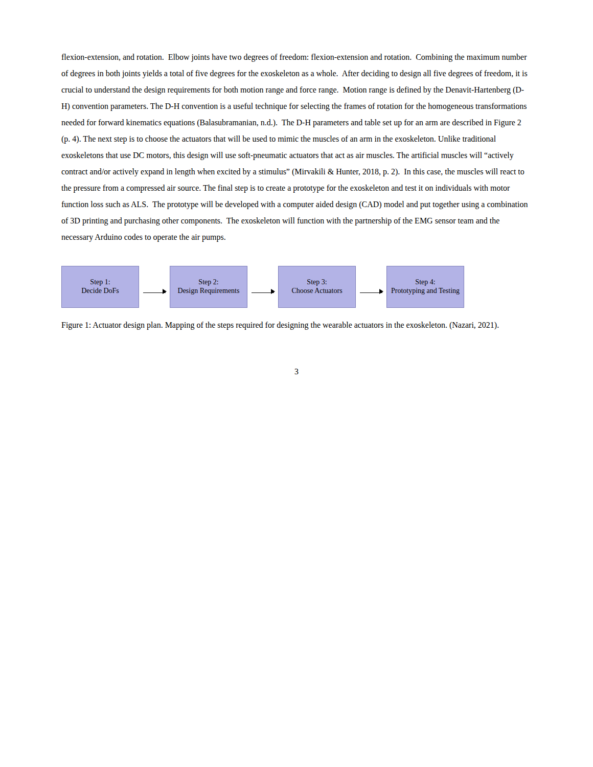flexion-extension, and rotation. Elbow joints have two degrees of freedom: flexion-extension and rotation. Combining the maximum number of degrees in both joints yields a total of five degrees for the exoskeleton as a whole. After deciding to design all five degrees of freedom, it is crucial to understand the design requirements for both motion range and force range. Motion range is defined by the Denavit-Hartenberg (D-H) convention parameters. The D-H convention is a useful technique for selecting the frames of rotation for the homogeneous transformations needed for forward kinematics equations (Balasubramanian, n.d.). The D-H parameters and table set up for an arm are described in Figure 2 (p. 4). The next step is to choose the actuators that will be used to mimic the muscles of an arm in the exoskeleton. Unlike traditional exoskeletons that use DC motors, this design will use soft-pneumatic actuators that act as air muscles. The artificial muscles will “actively contract and/or actively expand in length when excited by a stimulus” (Mirvakili & Hunter, 2018, p. 2). In this case, the muscles will react to the pressure from a compressed air source. The final step is to create a prototype for the exoskeleton and test it on individuals with motor function loss such as ALS. The prototype will be developed with a computer aided design (CAD) model and put together using a combination of 3D printing and purchasing other components. The exoskeleton will function with the partnership of the EMG sensor team and the necessary Arduino codes to operate the air pumps.
Step 1:
Decide DoFs
Step 2:
Design Requirements
Step 3:
Choose Actuators
Step 4:
Prototyping and Testing
Figure 1: Actuator design plan. Mapping of the steps required for designing the wearable actuators in the exoskeleton. (Nazari, 2021).
3